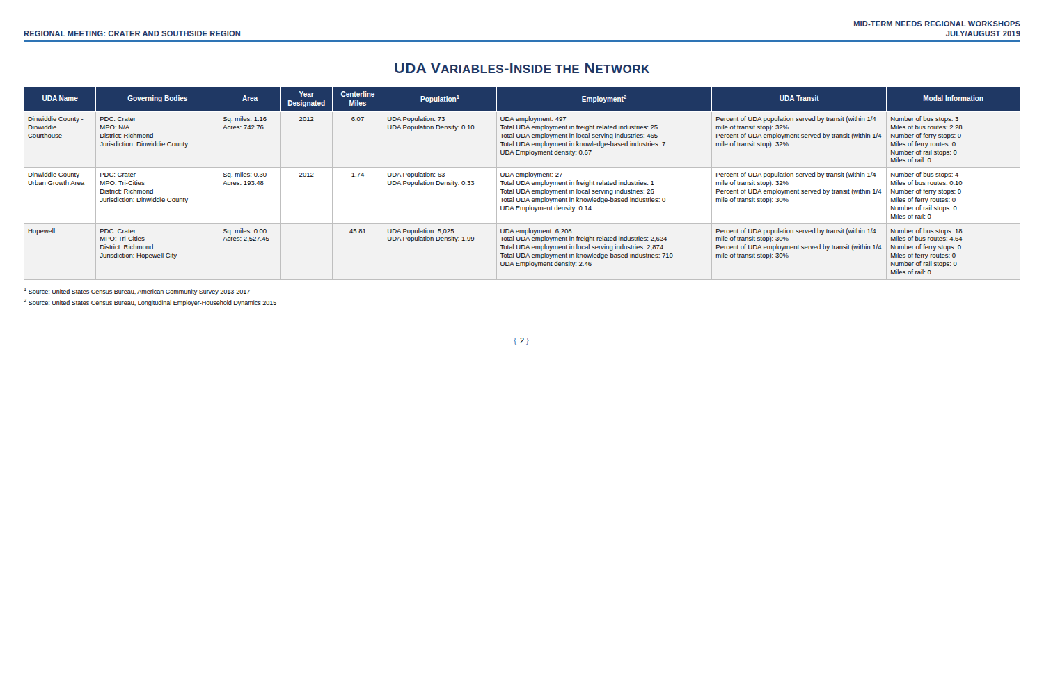REGIONAL MEETING: CRATER AND SOUTHSIDE REGION
MID-TERM NEEDS REGIONAL WORKSHOPS JULY/AUGUST 2019
UDA VARIABLES-INSIDE THE NETWORK
| UDA Name | Governing Bodies | Area | Year Designated | Centerline Miles | Population 1 | Employment 2 | UDA Transit | Modal Information |
| --- | --- | --- | --- | --- | --- | --- | --- | --- |
| Dinwiddie County - Dinwiddie Courthouse | PDC: Crater MPO: N/A District: Richmond Jurisdiction: Dinwiddie County | Sq. miles: 1.16 Acres: 742.76 | 2012 | 6.07 | UDA Population: 73 UDA Population Density: 0.10 | UDA employment: 497 Total UDA employment in freight related industries: 25 Total UDA employment in local serving industries: 465 Total UDA employment in knowledge-based industries: 7 UDA Employment density: 0.67 | Percent of UDA population served by transit (within 1/4 mile of transit stop): 32% Percent of UDA employment served by transit (within 1/4 mile of transit stop): 32% | Number of bus stops: 3 Miles of bus routes: 2.28 Number of ferry stops: 0 Miles of ferry routes: 0 Number of rail stops: 0 Miles of rail: 0 |
| Dinwiddie County -Urban Growth Area | PDC: Crater MPO: Tri-Cities District: Richmond Jurisdiction: Dinwiddie County | Sq. miles: 0.30 Acres: 193.48 | 2012 | 1.74 | UDA Population: 63 UDA Population Density: 0.33 | UDA employment: 27 Total UDA employment in freight related industries: 1 Total UDA employment in local serving industries: 26 Total UDA employment in knowledge-based industries: 0 UDA Employment density: 0.14 | Percent of UDA population served by transit (within 1/4 mile of transit stop): 32% Percent of UDA employment served by transit (within 1/4 mile of transit stop): 30% | Number of bus stops: 4 Miles of bus routes: 0.10 Number of ferry stops: 0 Miles of ferry routes: 0 Number of rail stops: 0 Miles of rail: 0 |
| Hopewell | PDC: Crater MPO: Tri-Cities District: Richmond Jurisdiction: Hopewell City | Sq. miles: 0.00 Acres: 2,527.45 | | 45.81 | UDA Population: 5,025 UDA Population Density: 1.99 | UDA employment: 6,208 Total UDA employment in freight related industries: 2,624 Total UDA employment in local serving industries: 2,874 Total UDA employment in knowledge-based industries: 710 UDA Employment density: 2.46 | Percent of UDA population served by transit (within 1/4 mile of transit stop): 30% Percent of UDA employment served by transit (within 1/4 mile of transit stop): 30% | Number of bus stops: 18 Miles of bus routes: 4.64 Number of ferry stops: 0 Miles of ferry routes: 0 Number of rail stops: 0 Miles of rail: 0 |
1 Source: United States Census Bureau, American Community Survey 2013-2017
2 Source: United States Census Bureau, Longitudinal Employer-Household Dynamics 2015
{ 2 }